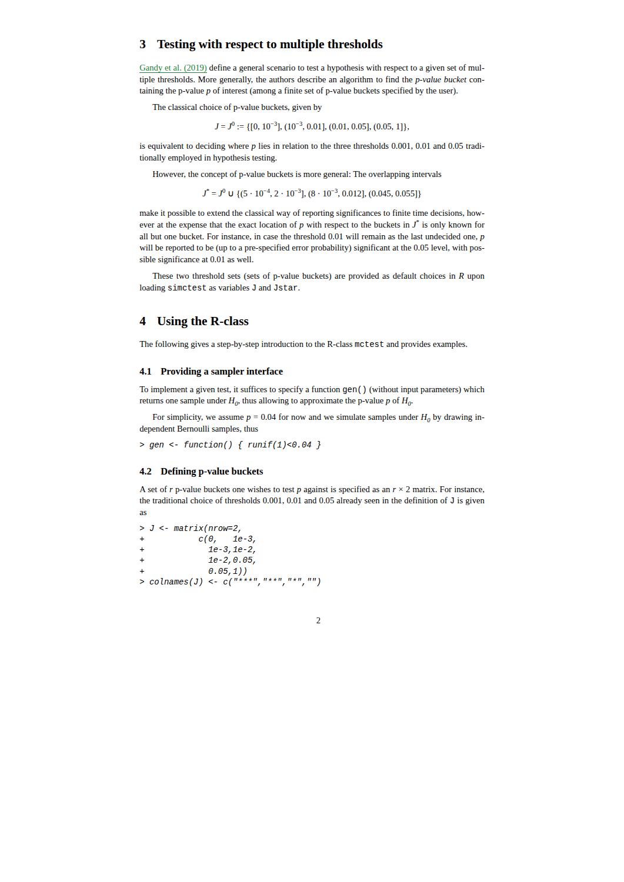3 Testing with respect to multiple thresholds
Gandy et al. (2019) define a general scenario to test a hypothesis with respect to a given set of multiple thresholds. More generally, the authors describe an algorithm to find the p-value bucket containing the p-value p of interest (among a finite set of p-value buckets specified by the user).
The classical choice of p-value buckets, given by
J = J0 := {[0, 10−3], (10−3, 0.01], (0.01, 0.05], (0.05, 1]},
is equivalent to deciding where p lies in relation to the three thresholds 0.001, 0.01 and 0.05 traditionally employed in hypothesis testing.
However, the concept of p-value buckets is more general: The overlapping intervals
J* = J0 ∪ {(5 · 10−4, 2 · 10−3], (8 · 10−3, 0.012], (0.045, 0.055]}
make it possible to extend the classical way of reporting significances to finite time decisions, however at the expense that the exact location of p with respect to the buckets in J* is only known for all but one bucket. For instance, in case the threshold 0.01 will remain as the last undecided one, p will be reported to be (up to a pre-specified error probability) significant at the 0.05 level, with possible significance at 0.01 as well.
These two threshold sets (sets of p-value buckets) are provided as default choices in R upon loading simctest as variables J and Jstar.
4 Using the R-class
The following gives a step-by-step introduction to the R-class mctest and provides examples.
4.1 Providing a sampler interface
To implement a given test, it suffices to specify a function gen() (without input parameters) which returns one sample under H0, thus allowing to approximate the p-value p of H0.
For simplicity, we assume p = 0.04 for now and we simulate samples under H0 by drawing independent Bernoulli samples, thus
> gen <- function() { runif(1)<0.04 }
4.2 Defining p-value buckets
A set of r p-value buckets one wishes to test p against is specified as an r × 2 matrix. For instance, the traditional choice of thresholds 0.001, 0.01 and 0.05 already seen in the definition of J is given as
> J <- matrix(nrow=2,
+           c(0,   1e-3,
+             1e-3,1e-2,
+             1e-2,0.05,
+             0.05,1))
> colnames(J) <- c("***","**","*","")
2